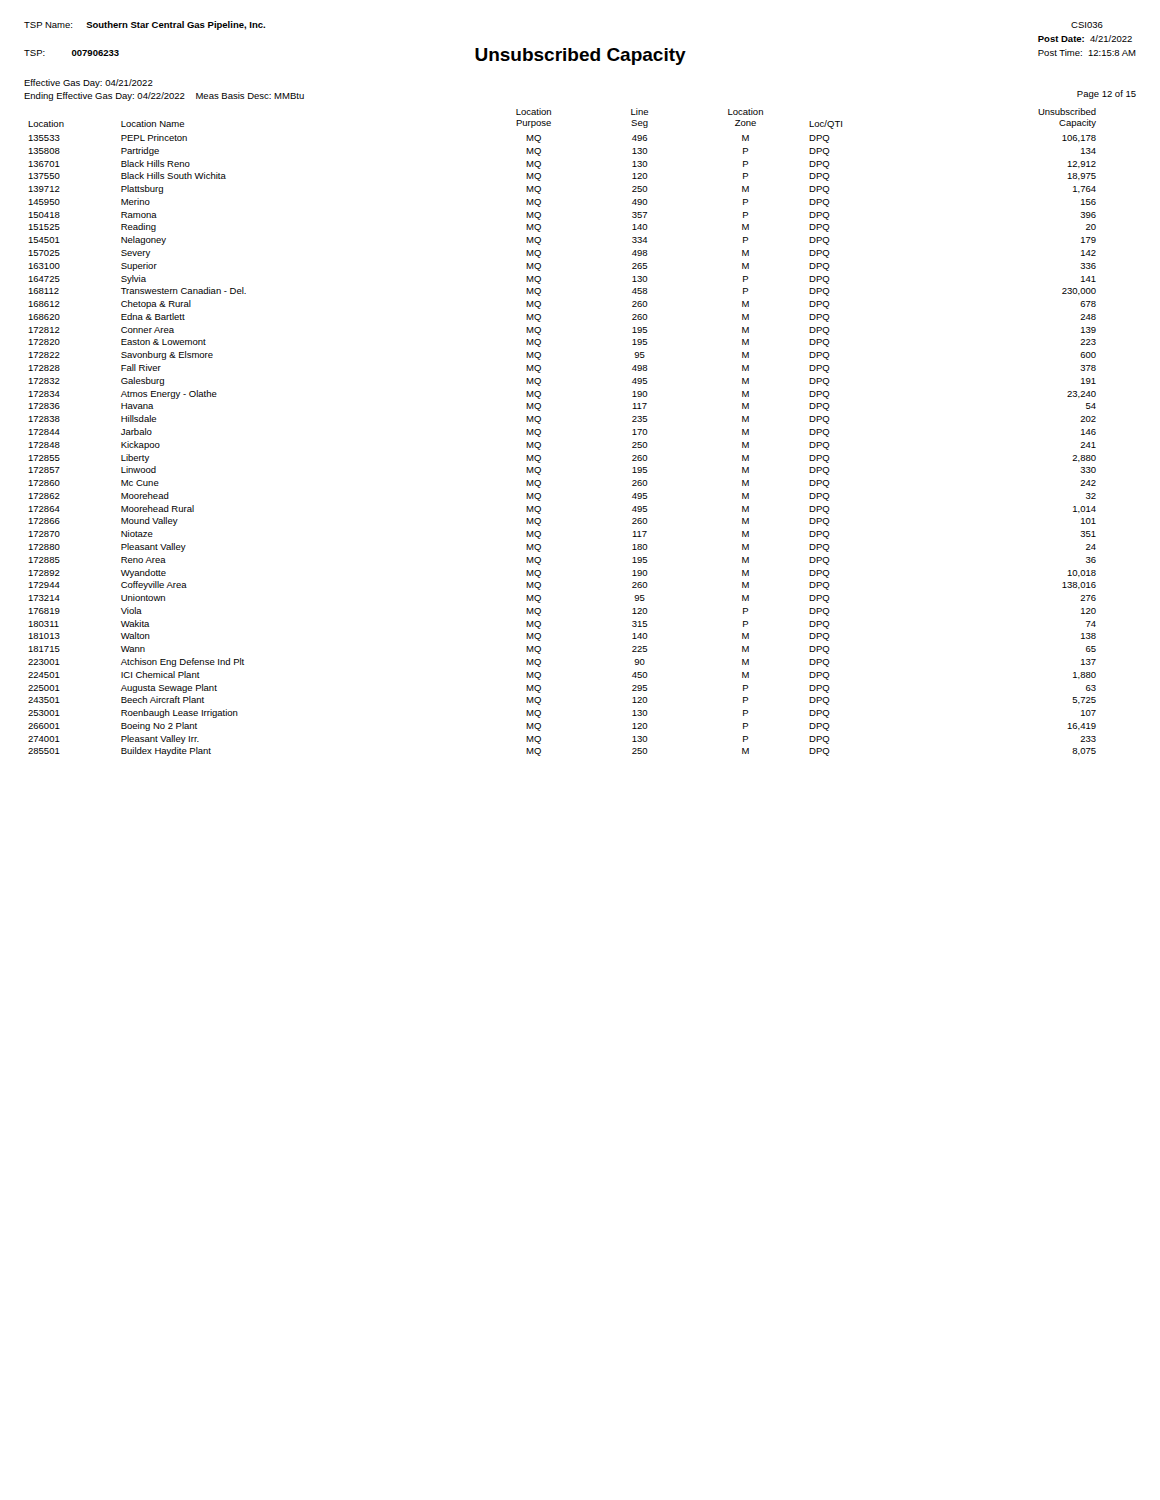TSP Name: Southern Star Central Gas Pipeline, Inc.
TSP: 007906233
CSI036
Post Date: 4/21/2022
Post Time: 12:15:8 AM
Unsubscribed Capacity
Effective Gas Day: 04/21/2022 Page 12 of 15
Ending Effective Gas Day: 04/22/2022 Meas Basis Desc: MMBtu
| Location | Location Name | Location Purpose | Line Seg | Location Zone | Loc/QTI | Unsubscribed Capacity |
| --- | --- | --- | --- | --- | --- | --- |
| 135533 | PEPL Princeton | MQ | 496 | M | DPQ | 106,178 |
| 135808 | Partridge | MQ | 130 | P | DPQ | 134 |
| 136701 | Black Hills Reno | MQ | 130 | P | DPQ | 12,912 |
| 137550 | Black Hills South Wichita | MQ | 120 | P | DPQ | 18,975 |
| 139712 | Plattsburg | MQ | 250 | M | DPQ | 1,764 |
| 145950 | Merino | MQ | 490 | P | DPQ | 156 |
| 150418 | Ramona | MQ | 357 | P | DPQ | 396 |
| 151525 | Reading | MQ | 140 | M | DPQ | 20 |
| 154501 | Nelagoney | MQ | 334 | P | DPQ | 179 |
| 157025 | Severy | MQ | 498 | M | DPQ | 142 |
| 163100 | Superior | MQ | 265 | M | DPQ | 336 |
| 164725 | Sylvia | MQ | 130 | P | DPQ | 141 |
| 168112 | Transwestern Canadian - Del. | MQ | 458 | P | DPQ | 230,000 |
| 168612 | Chetopa & Rural | MQ | 260 | M | DPQ | 678 |
| 168620 | Edna & Bartlett | MQ | 260 | M | DPQ | 248 |
| 172812 | Conner Area | MQ | 195 | M | DPQ | 139 |
| 172820 | Easton & Lowemont | MQ | 195 | M | DPQ | 223 |
| 172822 | Savonburg & Elsmore | MQ | 95 | M | DPQ | 600 |
| 172828 | Fall River | MQ | 498 | M | DPQ | 378 |
| 172832 | Galesburg | MQ | 495 | M | DPQ | 191 |
| 172834 | Atmos Energy - Olathe | MQ | 190 | M | DPQ | 23,240 |
| 172836 | Havana | MQ | 117 | M | DPQ | 54 |
| 172838 | Hillsdale | MQ | 235 | M | DPQ | 202 |
| 172844 | Jarbalo | MQ | 170 | M | DPQ | 146 |
| 172848 | Kickapoo | MQ | 250 | M | DPQ | 241 |
| 172855 | Liberty | MQ | 260 | M | DPQ | 2,880 |
| 172857 | Linwood | MQ | 195 | M | DPQ | 330 |
| 172860 | Mc Cune | MQ | 260 | M | DPQ | 242 |
| 172862 | Moorehead | MQ | 495 | M | DPQ | 32 |
| 172864 | Moorehead Rural | MQ | 495 | M | DPQ | 1,014 |
| 172866 | Mound Valley | MQ | 260 | M | DPQ | 101 |
| 172870 | Niotaze | MQ | 117 | M | DPQ | 351 |
| 172880 | Pleasant Valley | MQ | 180 | M | DPQ | 24 |
| 172885 | Reno Area | MQ | 195 | M | DPQ | 36 |
| 172892 | Wyandotte | MQ | 190 | M | DPQ | 10,018 |
| 172944 | Coffeyville Area | MQ | 260 | M | DPQ | 138,016 |
| 173214 | Uniontown | MQ | 95 | M | DPQ | 276 |
| 176819 | Viola | MQ | 120 | P | DPQ | 120 |
| 180311 | Wakita | MQ | 315 | P | DPQ | 74 |
| 181013 | Walton | MQ | 140 | M | DPQ | 138 |
| 181715 | Wann | MQ | 225 | M | DPQ | 65 |
| 223001 | Atchison Eng Defense Ind Plt | MQ | 90 | M | DPQ | 137 |
| 224501 | ICI Chemical Plant | MQ | 450 | M | DPQ | 1,880 |
| 225001 | Augusta Sewage Plant | MQ | 295 | P | DPQ | 63 |
| 243501 | Beech Aircraft Plant | MQ | 120 | P | DPQ | 5,725 |
| 253001 | Roenbaugh Lease Irrigation | MQ | 130 | P | DPQ | 107 |
| 266001 | Boeing No 2 Plant | MQ | 120 | P | DPQ | 16,419 |
| 274001 | Pleasant Valley Irr. | MQ | 130 | P | DPQ | 233 |
| 285501 | Buildex Haydite Plant | MQ | 250 | M | DPQ | 8,075 |